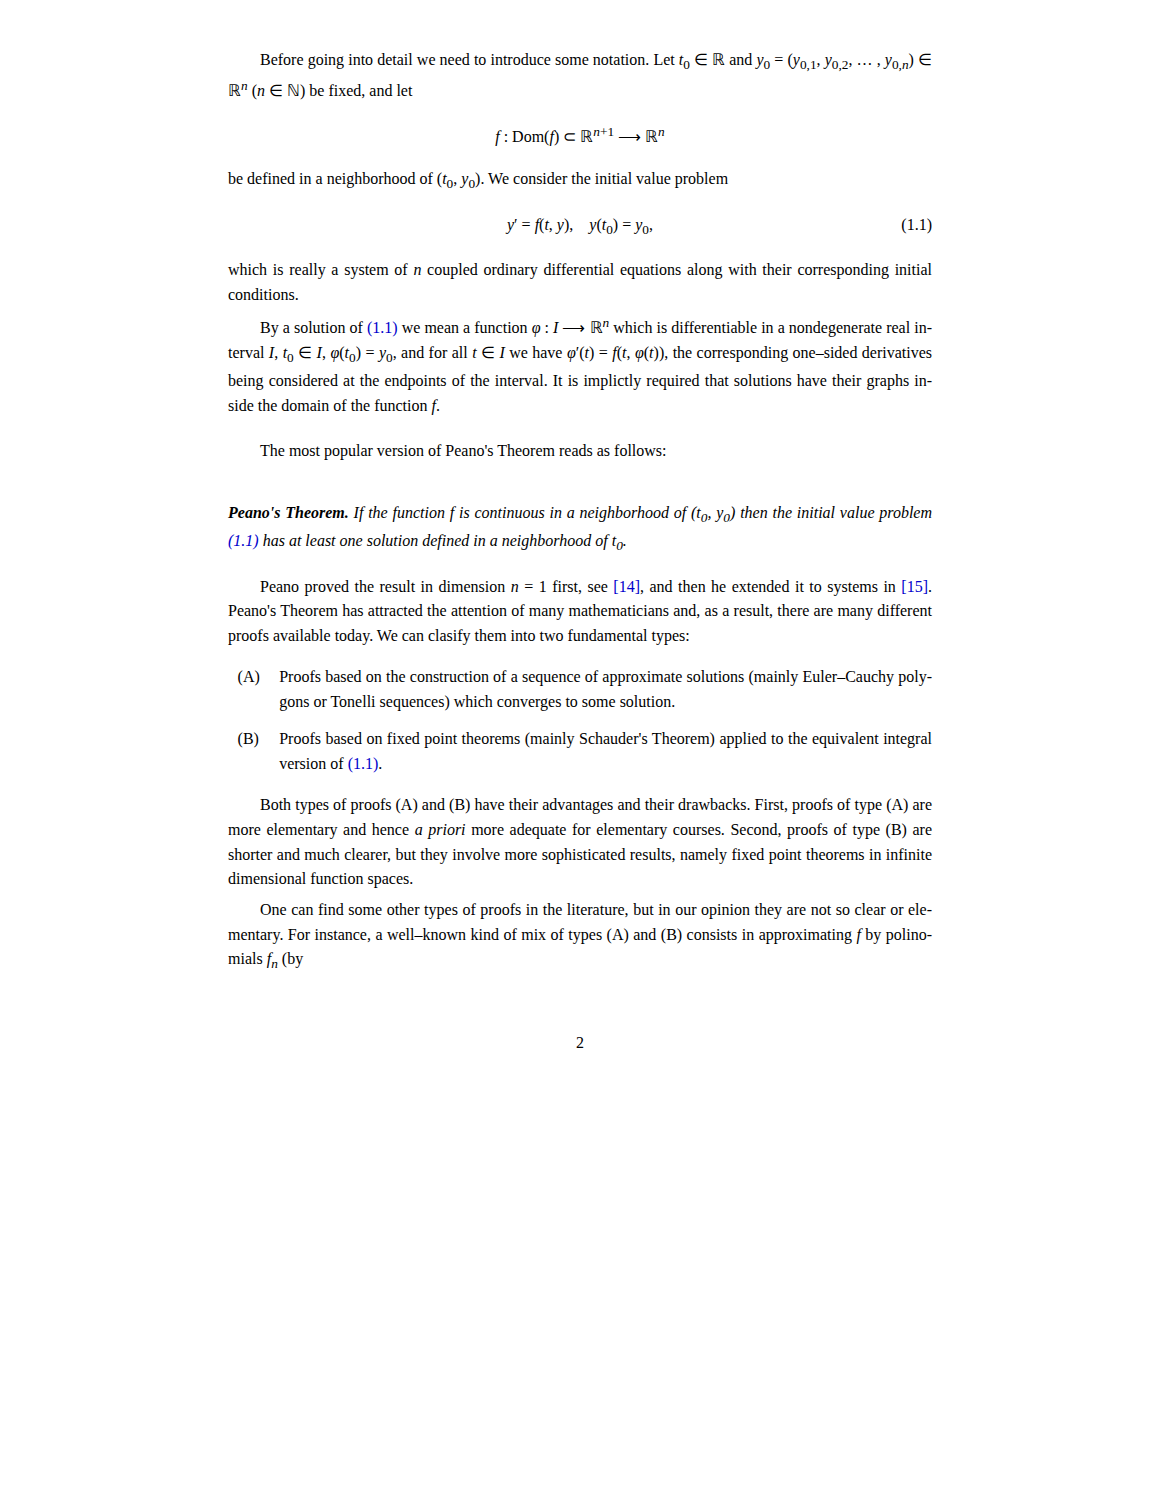Before going into detail we need to introduce some notation. Let t0 ∈ ℝ and y0 = (y0,1, y0,2, … , y0,n) ∈ ℝn (n ∈ ℕ) be fixed, and let
f : Dom(f) ⊂ ℝn+1 ⟶ ℝn
be defined in a neighborhood of (t0, y0). We consider the initial value problem
y′ = f(t, y), y(t0) = y0,(1.1)
which is really a system of n coupled ordinary differential equations along with their corresponding initial conditions.
By a solution of (1.1) we mean a function φ : I ⟶ ℝn which is differentiable in a nondegenerate real interval I, t0 ∈ I, φ(t0) = y0, and for all t ∈ I we have φ′(t) = f(t, φ(t)), the corresponding one–sided derivatives being considered at the endpoints of the interval. It is implictly required that solutions have their graphs inside the domain of the function f.
The most popular version of Peano's Theorem reads as follows:
Peano's Theorem. If the function f is continuous in a neighborhood of (t0, y0) then the initial value problem (1.1) has at least one solution defined in a neighborhood of t0.
Peano proved the result in dimension n = 1 first, see [14], and then he extended it to systems in [15]. Peano's Theorem has attracted the attention of many mathematicians and, as a result, there are many different proofs available today. We can clasify them into two fundamental types:
(A) Proofs based on the construction of a sequence of approximate solutions (mainly Euler–Cauchy polygons or Tonelli sequences) which converges to some solution.
(B) Proofs based on fixed point theorems (mainly Schauder's Theorem) applied to the equivalent integral version of (1.1).
Both types of proofs (A) and (B) have their advantages and their drawbacks. First, proofs of type (A) are more elementary and hence a priori more adequate for elementary courses. Second, proofs of type (B) are shorter and much clearer, but they involve more sophisticated results, namely fixed point theorems in infinite dimensional function spaces.
One can find some other types of proofs in the literature, but in our opinion they are not so clear or elementary. For instance, a well–known kind of mix of types (A) and (B) consists in approximating f by polinomials fn (by
2